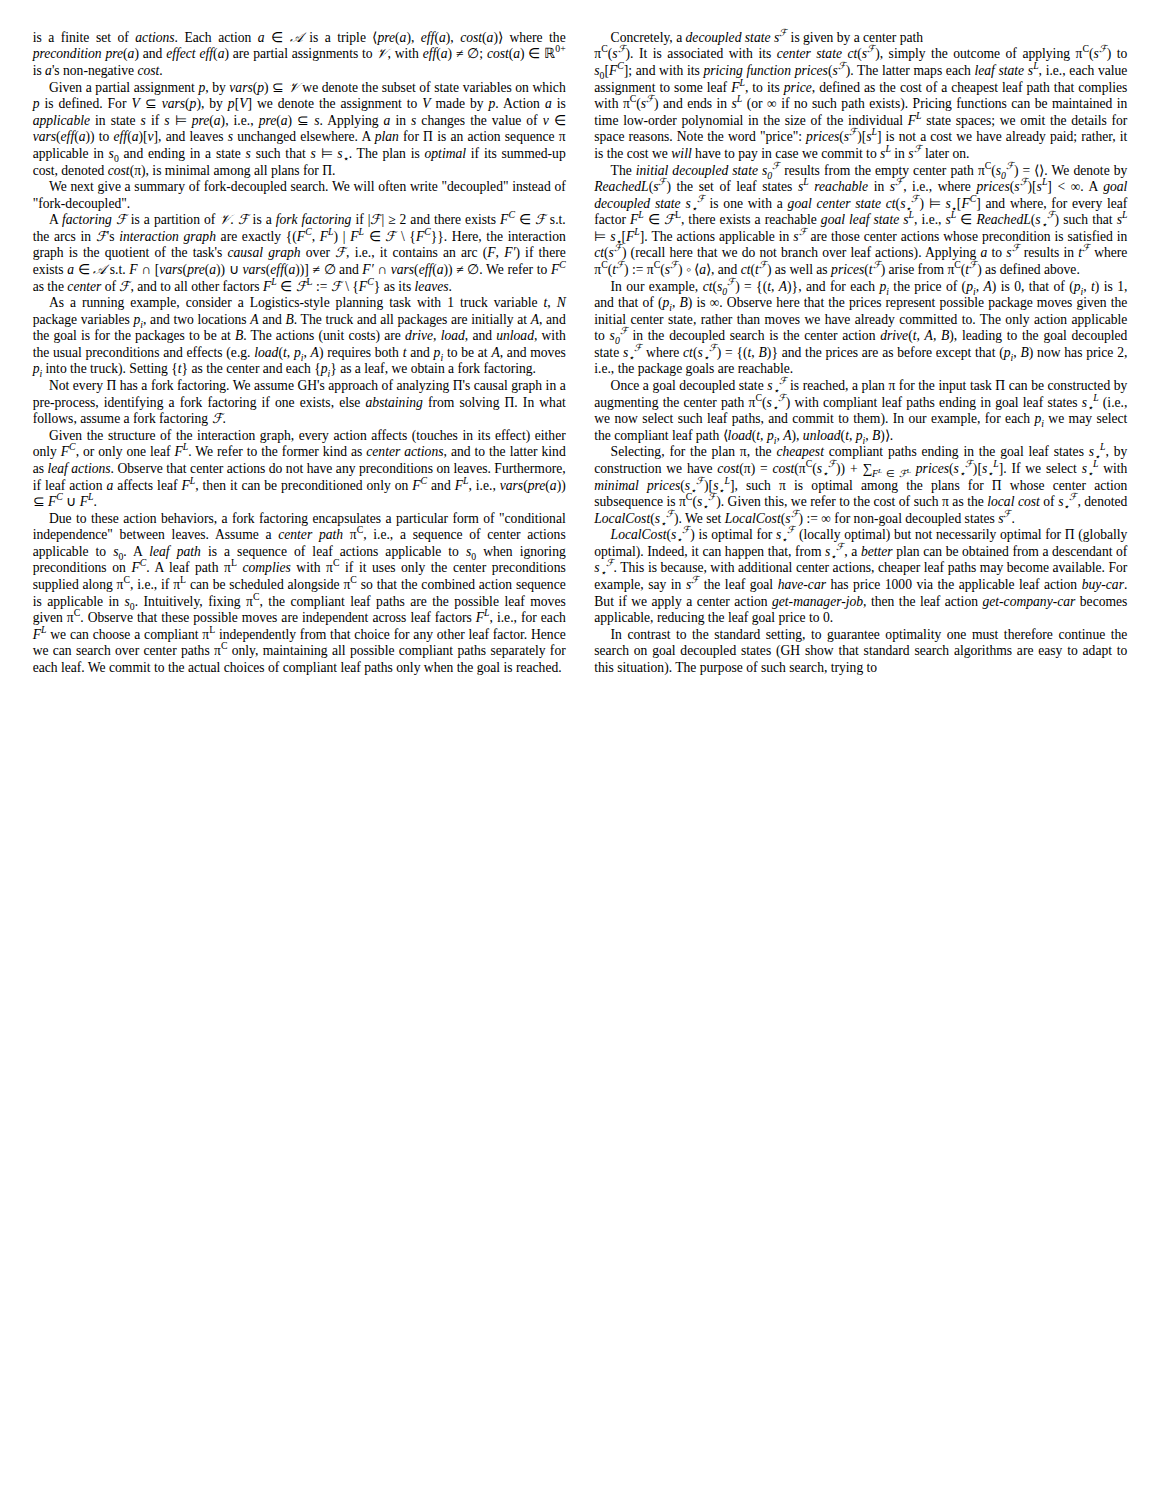is a finite set of actions. Each action a ∈ 𝒜 is a triple ⟨pre(a), eff(a), cost(a)⟩ where the precondition pre(a) and effect eff(a) are partial assignments to 𝒱, with eff(a) ≠ ∅; cost(a) ∈ ℝ0+ is a's non-negative cost.
Given a partial assignment p, by vars(p) ⊆ 𝒱 we denote the subset of state variables on which p is defined. For V ⊆ vars(p), by p[V] we denote the assignment to V made by p. Action a is applicable in state s if s ⊨ pre(a), i.e., pre(a) ⊆ s. Applying a in s changes the value of v ∈ vars(eff(a)) to eff(a)[v], and leaves s unchanged elsewhere. A plan for Π is an action sequence π applicable in s0 and ending in a state s such that s ⊨ s⋆. The plan is optimal if its summed-up cost, denoted cost(π), is minimal among all plans for Π.
We next give a summary of fork-decoupled search. We will often write "decoupled" instead of "fork-decoupled".
A factoring ℱ is a partition of 𝒱. ℱ is a fork factoring if |ℱ| ≥ 2 and there exists FC ∈ ℱ s.t. the arcs in ℱ's interaction graph are exactly {(FC, FL) | FL ∈ ℱ \ {FC}}. Here, the interaction graph is the quotient of the task's causal graph over ℱ, i.e., it contains an arc (F, F′) if there exists a ∈ 𝒜 s.t. F ∩ [vars(pre(a)) ∪ vars(eff(a))] ≠ ∅ and F′ ∩ vars(eff(a)) ≠ ∅. We refer to FC as the center of ℱ, and to all other factors FL ∈ ℱL := ℱ \ {FC} as its leaves.
As a running example, consider a Logistics-style planning task with 1 truck variable t, N package variables pi, and two locations A and B. The truck and all packages are initially at A, and the goal is for the packages to be at B. The actions (unit costs) are drive, load, and unload, with the usual preconditions and effects (e.g. load(t, pi, A) requires both t and pi to be at A, and moves pi into the truck). Setting {t} as the center and each {pi} as a leaf, we obtain a fork factoring.
Not every Π has a fork factoring. We assume GH's approach of analyzing Π's causal graph in a pre-process, identifying a fork factoring if one exists, else abstaining from solving Π. In what follows, assume a fork factoring ℱ.
Given the structure of the interaction graph, every action affects (touches in its effect) either only FC, or only one leaf FL. We refer to the former kind as center actions, and to the latter kind as leaf actions. Observe that center actions do not have any preconditions on leaves. Furthermore, if leaf action a affects leaf FL, then it can be preconditioned only on FC and FL, i.e., vars(pre(a)) ⊆ FC ∪ FL.
Due to these action behaviors, a fork factoring encapsulates a particular form of "conditional independence" between leaves. Assume a center path πC, i.e., a sequence of center actions applicable to s0. A leaf path is a sequence of leaf actions applicable to s0 when ignoring preconditions on FC. A leaf path πL complies with πC if it uses only the center preconditions supplied along πC, i.e., if πL can be scheduled alongside πC so that the combined action sequence is applicable in s0. Intuitively, fixing πC, the compliant leaf paths are the possible leaf moves given πC. Observe that these possible moves are independent across leaf factors FL, i.e., for each FL we can choose a compliant πL independently from that choice for any other leaf factor. Hence we can search over center paths πC only, maintaining all possible compliant paths separately for each leaf. We commit to the actual choices of compliant leaf paths only when the goal is reached.
Concretely, a decoupled state sℱ is given by a center path
πC(sℱ). It is associated with its center state ct(sℱ), simply the outcome of applying πC(sℱ) to s0[FC]; and with its pricing function prices(sℱ). The latter maps each leaf state sL, i.e., each value assignment to some leaf FL, to its price, defined as the cost of a cheapest leaf path that complies with πC(sℱ) and ends in sL (or ∞ if no such path exists). Pricing functions can be maintained in time low-order polynomial in the size of the individual FL state spaces; we omit the details for space reasons. Note the word "price": prices(sℱ)[sL] is not a cost we have already paid; rather, it is the cost we will have to pay in case we commit to sL in sℱ later on.
The initial decoupled state s0ℱ results from the empty center path πC(s0ℱ) = ⟨⟩. We denote by ReachedL(sℱ) the set of leaf states sL reachable in sℱ, i.e., where prices(sℱ)[sL] < ∞. A goal decoupled state s⋆ℱ is one with a goal center state ct(s⋆ℱ) ⊨ s⋆[FC] and where, for every leaf factor FL ∈ ℱL, there exists a reachable goal leaf state sL, i.e., sL ∈ ReachedL(s⋆ℱ) such that sL ⊨ s⋆[FL]. The actions applicable in sℱ are those center actions whose precondition is satisfied in ct(sℱ) (recall here that we do not branch over leaf actions). Applying a to sℱ results in tℱ where πC(tℱ) := πC(sℱ) ◦ ⟨a⟩, and ct(tℱ) as well as prices(tℱ) arise from πC(tℱ) as defined above.
In our example, ct(s0ℱ) = {(t, A)}, and for each pi the price of (pi, A) is 0, that of (pi, t) is 1, and that of (pi, B) is ∞. Observe here that the prices represent possible package moves given the initial center state, rather than moves we have already committed to. The only action applicable to s0ℱ in the decoupled search is the center action drive(t, A, B), leading to the goal decoupled state s⋆ℱ where ct(s⋆ℱ) = {(t, B)} and the prices are as before except that (pi, B) now has price 2, i.e., the package goals are reachable.
Once a goal decoupled state s⋆ℱ is reached, a plan π for the input task Π can be constructed by augmenting the center path πC(s⋆ℱ) with compliant leaf paths ending in goal leaf states s⋆L (i.e., we now select such leaf paths, and commit to them). In our example, for each pi we may select the compliant leaf path ⟨load(t, pi, A), unload(t, pi, B)⟩.
Selecting, for the plan π, the cheapest compliant paths ending in the goal leaf states s⋆L, by construction we have cost(π) = cost(πC(s⋆ℱ)) + ∑FL ∈ ℱL prices(s⋆ℱ)[s⋆L]. If we select s⋆L with minimal prices(s⋆ℱ)[s⋆L], such π is optimal among the plans for Π whose center action subsequence is πC(s⋆ℱ). Given this, we refer to the cost of such π as the local cost of s⋆ℱ, denoted LocalCost(s⋆ℱ). We set LocalCost(sℱ) := ∞ for non-goal decoupled states sℱ.
LocalCost(s⋆ℱ) is optimal for s⋆ℱ (locally optimal) but not necessarily optimal for Π (globally optimal). Indeed, it can happen that, from s⋆ℱ, a better plan can be obtained from a descendant of s⋆ℱ. This is because, with additional center actions, cheaper leaf paths may become available. For example, say in sℱ the leaf goal have-car has price 1000 via the applicable leaf action buy-car. But if we apply a center action get-manager-job, then the leaf action get-company-car becomes applicable, reducing the leaf goal price to 0.
In contrast to the standard setting, to guarantee optimality one must therefore continue the search on goal decoupled states (GH show that standard search algorithms are easy to adapt to this situation). The purpose of such search, trying to